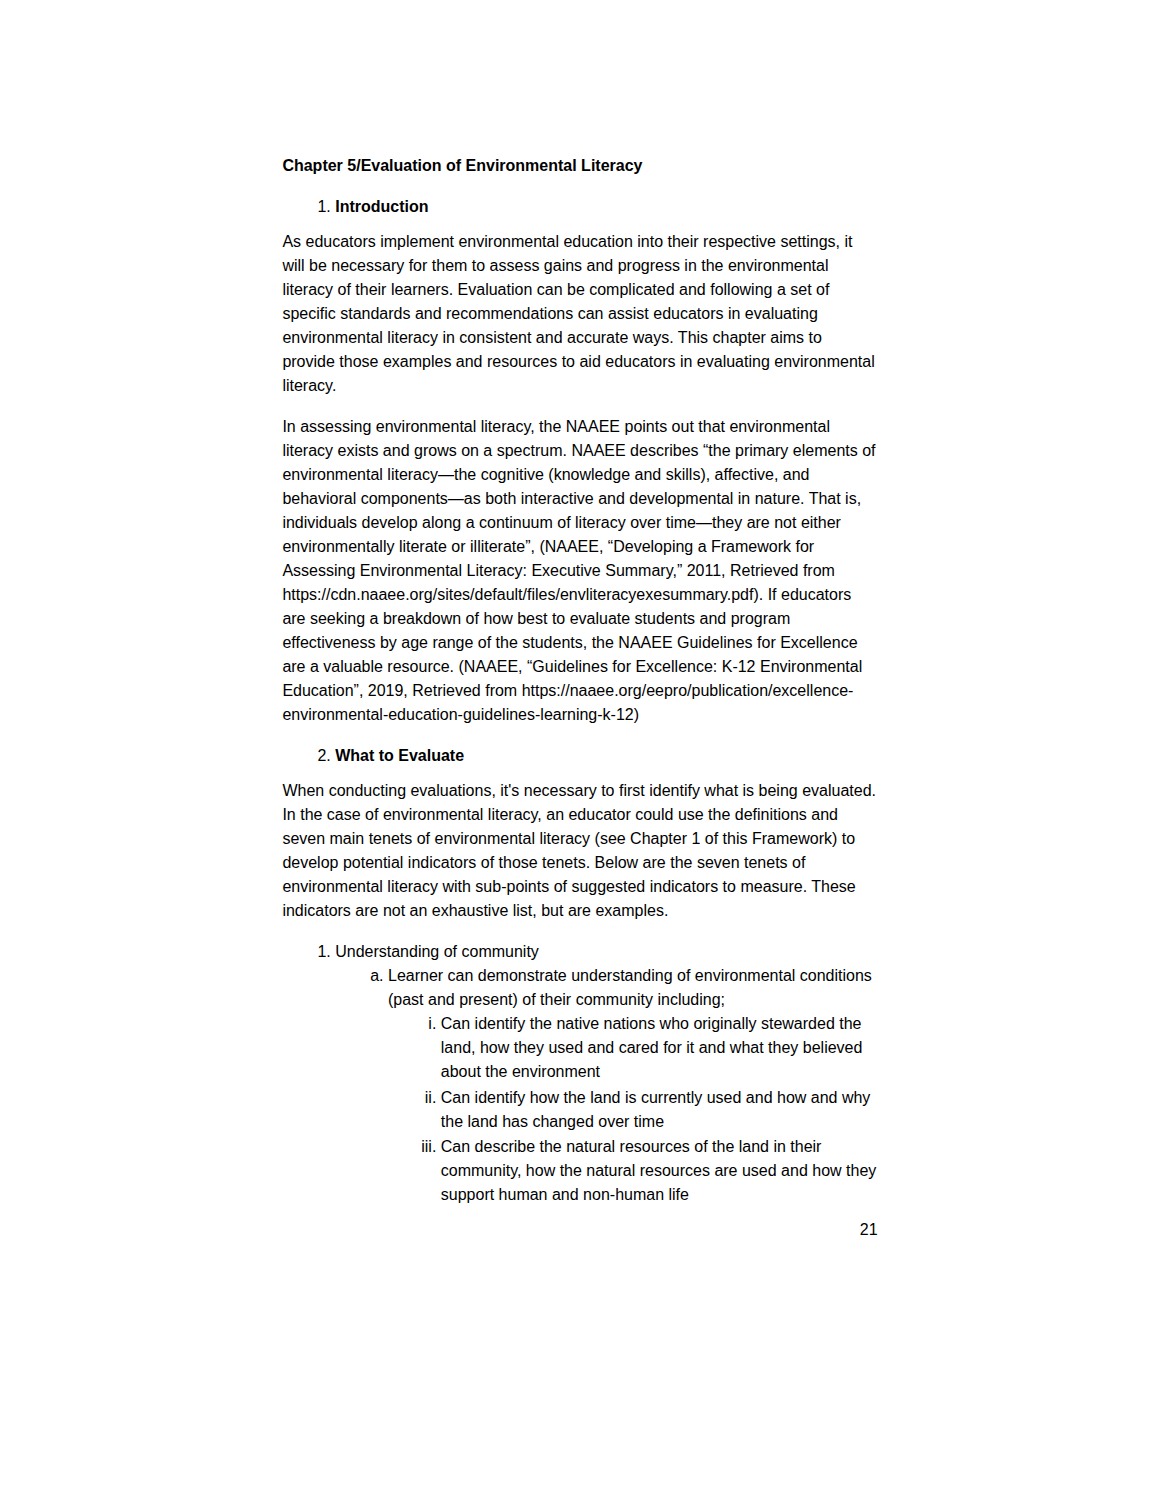Chapter 5/Evaluation of Environmental Literacy
Introduction
As educators implement environmental education into their respective settings, it will be necessary for them to assess gains and progress in the environmental literacy of their learners. Evaluation can be complicated and following a set of specific standards and recommendations can assist educators in evaluating environmental literacy in consistent and accurate ways. This chapter aims to provide those examples and resources to aid educators in evaluating environmental literacy.
In assessing environmental literacy, the NAAEE points out that environmental literacy exists and grows on a spectrum. NAAEE describes “the primary elements of environmental literacy—the cognitive (knowledge and skills), affective, and behavioral components—as both interactive and developmental in nature. That is, individuals develop along a continuum of literacy over time—they are not either environmentally literate or illiterate”, (NAAEE, “Developing a Framework for Assessing Environmental Literacy: Executive Summary,” 2011, Retrieved from https://cdn.naaee.org/sites/default/files/envliteracyexesummary.pdf). If educators are seeking a breakdown of how best to evaluate students and program effectiveness by age range of the students, the NAAEE Guidelines for Excellence are a valuable resource. (NAAEE, “Guidelines for Excellence: K-12 Environmental Education”, 2019, Retrieved from https://naaee.org/eepro/publication/excellence-environmental-education-guidelines-learning-k-12)
What to Evaluate
When conducting evaluations, it's necessary to first identify what is being evaluated. In the case of environmental literacy, an educator could use the definitions and seven main tenets of environmental literacy (see Chapter 1 of this Framework) to develop potential indicators of those tenets. Below are the seven tenets of environmental literacy with sub-points of suggested indicators to measure. These indicators are not an exhaustive list, but are examples.
Understanding of community
Learner can demonstrate understanding of environmental conditions (past and present) of their community including;
Can identify the native nations who originally stewarded the land, how they used and cared for it and what they believed about the environment
Can identify how the land is currently used and how and why the land has changed over time
Can describe the natural resources of the land in their community, how the natural resources are used and how they support human and non-human life
21